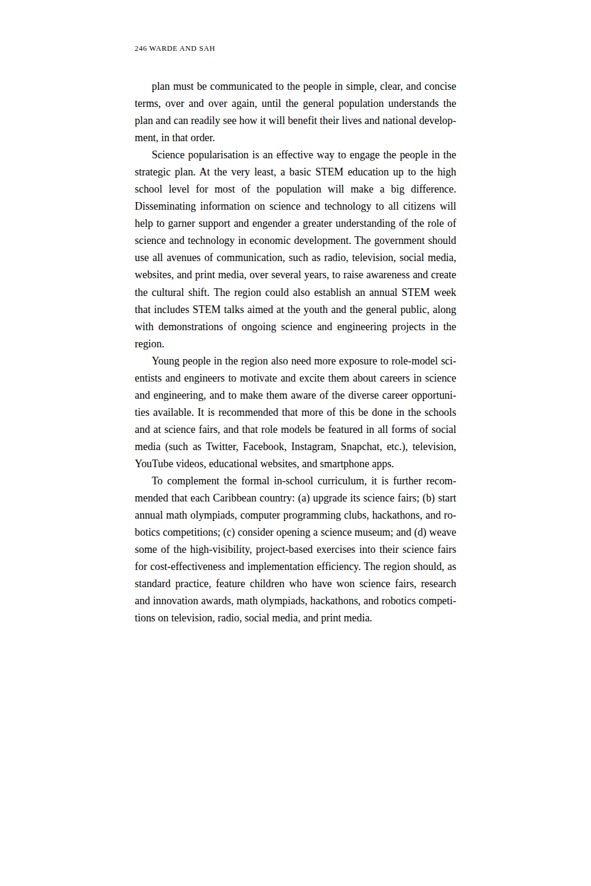246 Warde and Sah
plan must be communicated to the people in simple, clear, and concise terms, over and over again, until the general population understands the plan and can readily see how it will benefit their lives and national development, in that order.
Science popularisation is an effective way to engage the people in the strategic plan. At the very least, a basic STEM education up to the high school level for most of the population will make a big difference. Disseminating information on science and technology to all citizens will help to garner support and engender a greater understanding of the role of science and technology in economic development. The government should use all avenues of communication, such as radio, television, social media, websites, and print media, over several years, to raise awareness and create the cultural shift. The region could also establish an annual STEM week that includes STEM talks aimed at the youth and the general public, along with demonstrations of ongoing science and engineering projects in the region.
Young people in the region also need more exposure to role-model scientists and engineers to motivate and excite them about careers in science and engineering, and to make them aware of the diverse career opportunities available. It is recommended that more of this be done in the schools and at science fairs, and that role models be featured in all forms of social media (such as Twitter, Facebook, Instagram, Snapchat, etc.), television, YouTube videos, educational websites, and smartphone apps.
To complement the formal in-school curriculum, it is further recommended that each Caribbean country: (a) upgrade its science fairs; (b) start annual math olympiads, computer programming clubs, hackathons, and robotics competitions; (c) consider opening a science museum; and (d) weave some of the high-visibility, project-based exercises into their science fairs for cost-effectiveness and implementation efficiency. The region should, as standard practice, feature children who have won science fairs, research and innovation awards, math olympiads, hackathons, and robotics competitions on television, radio, social media, and print media.